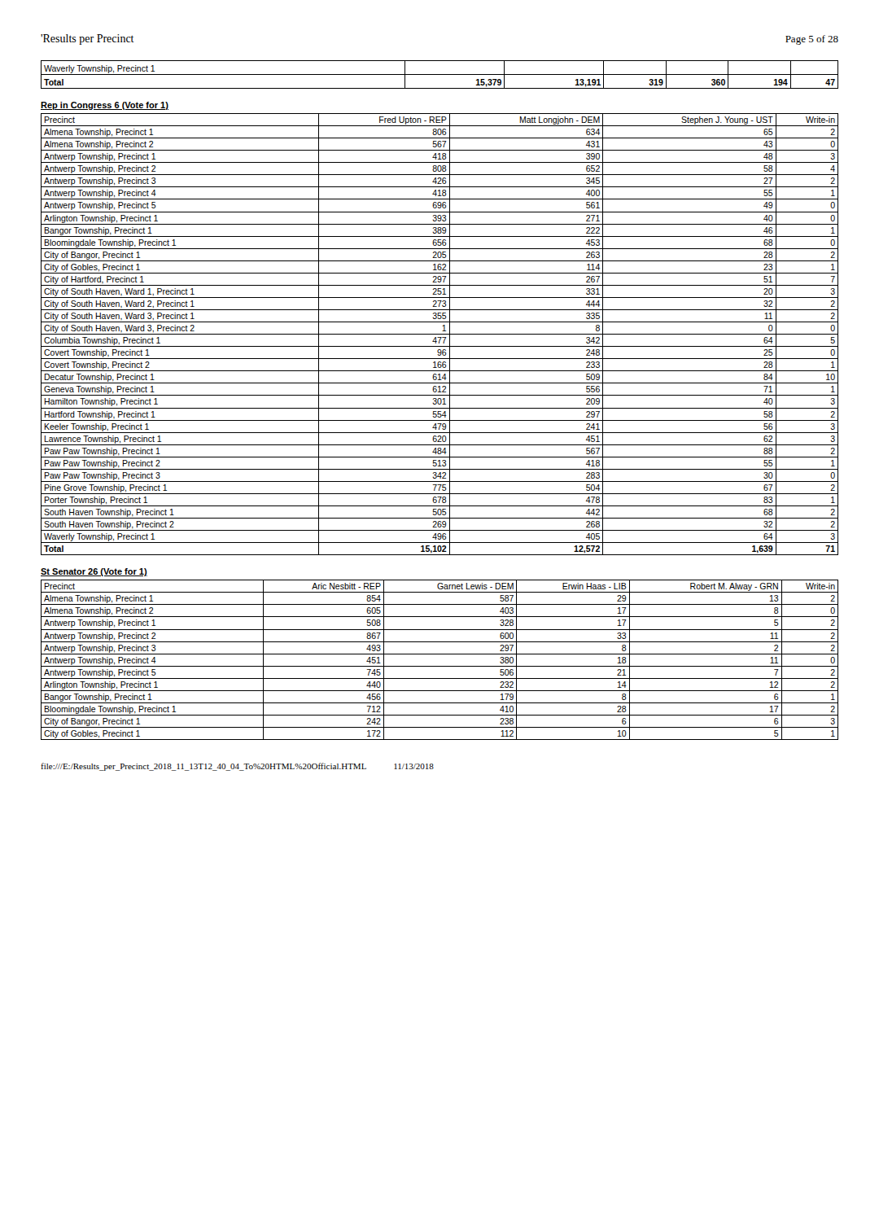'Results per Precinct
Page 5 of 28
| Waverly Township, Precinct 1 | | | | | | |
| Total | 15,379 | 13,191 | 319 | 360 | 194 | 47 |
Rep in Congress 6 (Vote for 1)
| Precinct | Fred Upton - REP | Matt Longjohn - DEM | Stephen J. Young - UST | Write-in |
| --- | --- | --- | --- | --- |
| Almena Township, Precinct 1 | 806 | 634 | 65 | 2 |
| Almena Township, Precinct 2 | 567 | 431 | 43 | 0 |
| Antwerp Township, Precinct 1 | 418 | 390 | 48 | 3 |
| Antwerp Township, Precinct 2 | 808 | 652 | 58 | 4 |
| Antwerp Township, Precinct 3 | 426 | 345 | 27 | 2 |
| Antwerp Township, Precinct 4 | 418 | 400 | 55 | 1 |
| Antwerp Township, Precinct 5 | 696 | 561 | 49 | 0 |
| Arlington Township, Precinct 1 | 393 | 271 | 40 | 0 |
| Bangor Township, Precinct 1 | 389 | 222 | 46 | 1 |
| Bloomingdale Township, Precinct 1 | 656 | 453 | 68 | 0 |
| City of Bangor, Precinct 1 | 205 | 263 | 28 | 2 |
| City of Gobles, Precinct 1 | 162 | 114 | 23 | 1 |
| City of Hartford, Precinct 1 | 297 | 267 | 51 | 7 |
| City of South Haven, Ward 1, Precinct 1 | 251 | 331 | 20 | 3 |
| City of South Haven, Ward 2, Precinct 1 | 273 | 444 | 32 | 2 |
| City of South Haven, Ward 3, Precinct 1 | 355 | 335 | 11 | 2 |
| City of South Haven, Ward 3, Precinct 2 | 1 | 8 | 0 | 0 |
| Columbia Township, Precinct 1 | 477 | 342 | 64 | 5 |
| Covert Township, Precinct 1 | 96 | 248 | 25 | 0 |
| Covert Township, Precinct 2 | 166 | 233 | 28 | 1 |
| Decatur Township, Precinct 1 | 614 | 509 | 84 | 10 |
| Geneva Township, Precinct 1 | 612 | 556 | 71 | 1 |
| Hamilton Township, Precinct 1 | 301 | 209 | 40 | 3 |
| Hartford Township, Precinct 1 | 554 | 297 | 58 | 2 |
| Keeler Township, Precinct 1 | 479 | 241 | 56 | 3 |
| Lawrence Township, Precinct 1 | 620 | 451 | 62 | 3 |
| Paw Paw Township, Precinct 1 | 484 | 567 | 88 | 2 |
| Paw Paw Township, Precinct 2 | 513 | 418 | 55 | 1 |
| Paw Paw Township, Precinct 3 | 342 | 283 | 30 | 0 |
| Pine Grove Township, Precinct 1 | 775 | 504 | 67 | 2 |
| Porter Township, Precinct 1 | 678 | 478 | 83 | 1 |
| South Haven Township, Precinct 1 | 505 | 442 | 68 | 2 |
| South Haven Township, Precinct 2 | 269 | 268 | 32 | 2 |
| Waverly Township, Precinct 1 | 496 | 405 | 64 | 3 |
| Total | 15,102 | 12,572 | 1,639 | 71 |
St Senator 26 (Vote for 1)
| Precinct | Aric Nesbitt - REP | Garnet Lewis - DEM | Erwin Haas - LIB | Robert M. Alway - GRN | Write-in |
| --- | --- | --- | --- | --- | --- |
| Almena Township, Precinct 1 | 854 | 587 | 29 | 13 | 2 |
| Almena Township, Precinct 2 | 605 | 403 | 17 | 8 | 0 |
| Antwerp Township, Precinct 1 | 508 | 328 | 17 | 5 | 2 |
| Antwerp Township, Precinct 2 | 867 | 600 | 33 | 11 | 2 |
| Antwerp Township, Precinct 3 | 493 | 297 | 8 | 2 | 2 |
| Antwerp Township, Precinct 4 | 451 | 380 | 18 | 11 | 0 |
| Antwerp Township, Precinct 5 | 745 | 506 | 21 | 7 | 2 |
| Arlington Township, Precinct 1 | 440 | 232 | 14 | 12 | 2 |
| Bangor Township, Precinct 1 | 456 | 179 | 8 | 6 | 1 |
| Bloomingdale Township, Precinct 1 | 712 | 410 | 28 | 17 | 2 |
| City of Bangor, Precinct 1 | 242 | 238 | 6 | 6 | 3 |
| City of Gobles, Precinct 1 | 172 | 112 | 10 | 5 | 1 |
file:///E:/Results_per_Precinct_2018_11_13T12_40_04_To%20HTML%20Official.HTML 11/13/2018